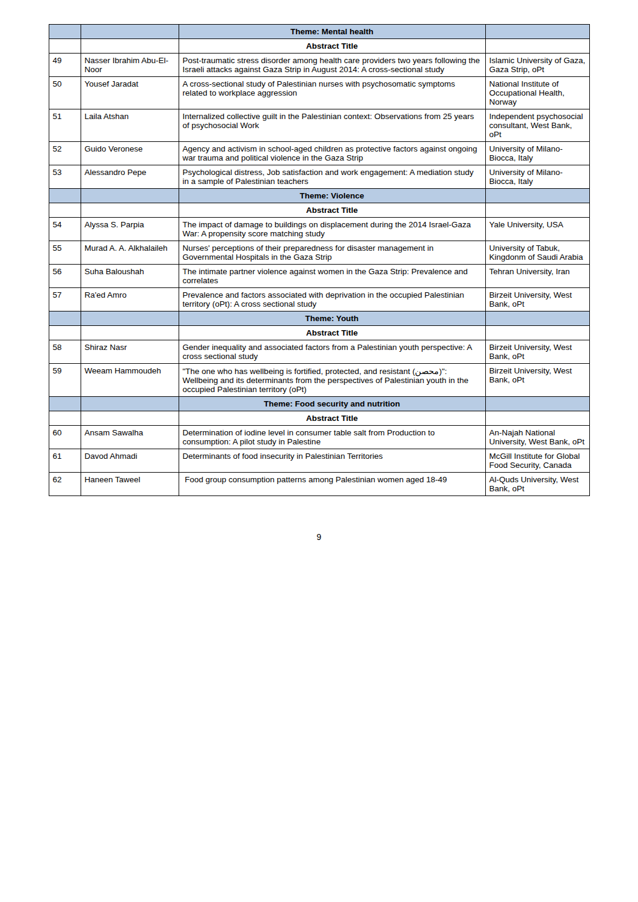| | | Theme: Mental health | |
| | | Abstract Title | |
| 49 | Nasser Ibrahim Abu-El-Noor | Post-traumatic stress disorder among health care providers two years following the Israeli attacks against Gaza Strip in August 2014: A cross-sectional study | Islamic University of Gaza, Gaza Strip, oPt |
| 50 | Yousef Jaradat | A cross-sectional study of Palestinian nurses with psychosomatic symptoms related to workplace aggression | National Institute of Occupational Health, Norway |
| 51 | Laila Atshan | Internalized collective guilt in the Palestinian context: Observations from 25 years of psychosocial Work | Independent psychosocial consultant, West Bank, oPt |
| 52 | Guido Veronese | Agency and activism in school-aged children as protective factors against ongoing war trauma and political violence in the Gaza Strip | University of Milano-Biocca, Italy |
| 53 | Alessandro Pepe | Psychological distress, Job satisfaction and work engagement: A mediation study in a sample of Palestinian teachers | University of Milano-Biocca, Italy |
| | | Theme: Violence | |
| | | Abstract Title | |
| 54 | Alyssa S. Parpia | The impact of damage to buildings on displacement during the 2014 Israel-Gaza War: A propensity score matching study | Yale University, USA |
| 55 | Murad A. A. Alkhalaileh | Nurses' perceptions of their preparedness for disaster management in Governmental Hospitals in the Gaza Strip | University of Tabuk, Kingdonm of Saudi Arabia |
| 56 | Suha Baloushah | The intimate partner violence against women in the Gaza Strip: Prevalence and correlates | Tehran University, Iran |
| 57 | Ra'ed Amro | Prevalence and factors associated with deprivation in the occupied Palestinian territory (oPt): A cross sectional study | Birzeit University, West Bank, oPt |
| | | Theme: Youth | |
| | | Abstract Title | |
| 58 | Shiraz Nasr | Gender inequality and associated factors from a Palestinian youth perspective: A cross sectional study | Birzeit University, West Bank, oPt |
| 59 | Weeam Hammoudeh | "The one who has wellbeing is fortified, protected, and resistant ( محصن )": Wellbeing and its determinants from the perspectives of Palestinian youth in the occupied Palestinian territory (oPt) | Birzeit University, West Bank, oPt |
| | | Theme: Food security and nutrition | |
| | | Abstract Title | |
| 60 | Ansam Sawalha | Determination of iodine level in consumer table salt from Production to consumption: A pilot study in Palestine | An-Najah National University, West Bank, oPt |
| 61 | Davod Ahmadi | Determinants of food insecurity in Palestinian Territories | McGill Institute for Global Food Security, Canada |
| 62 | Haneen Taweel | Food group consumption patterns among Palestinian women aged 18-49 | Al-Quds University, West Bank, oPt |
9